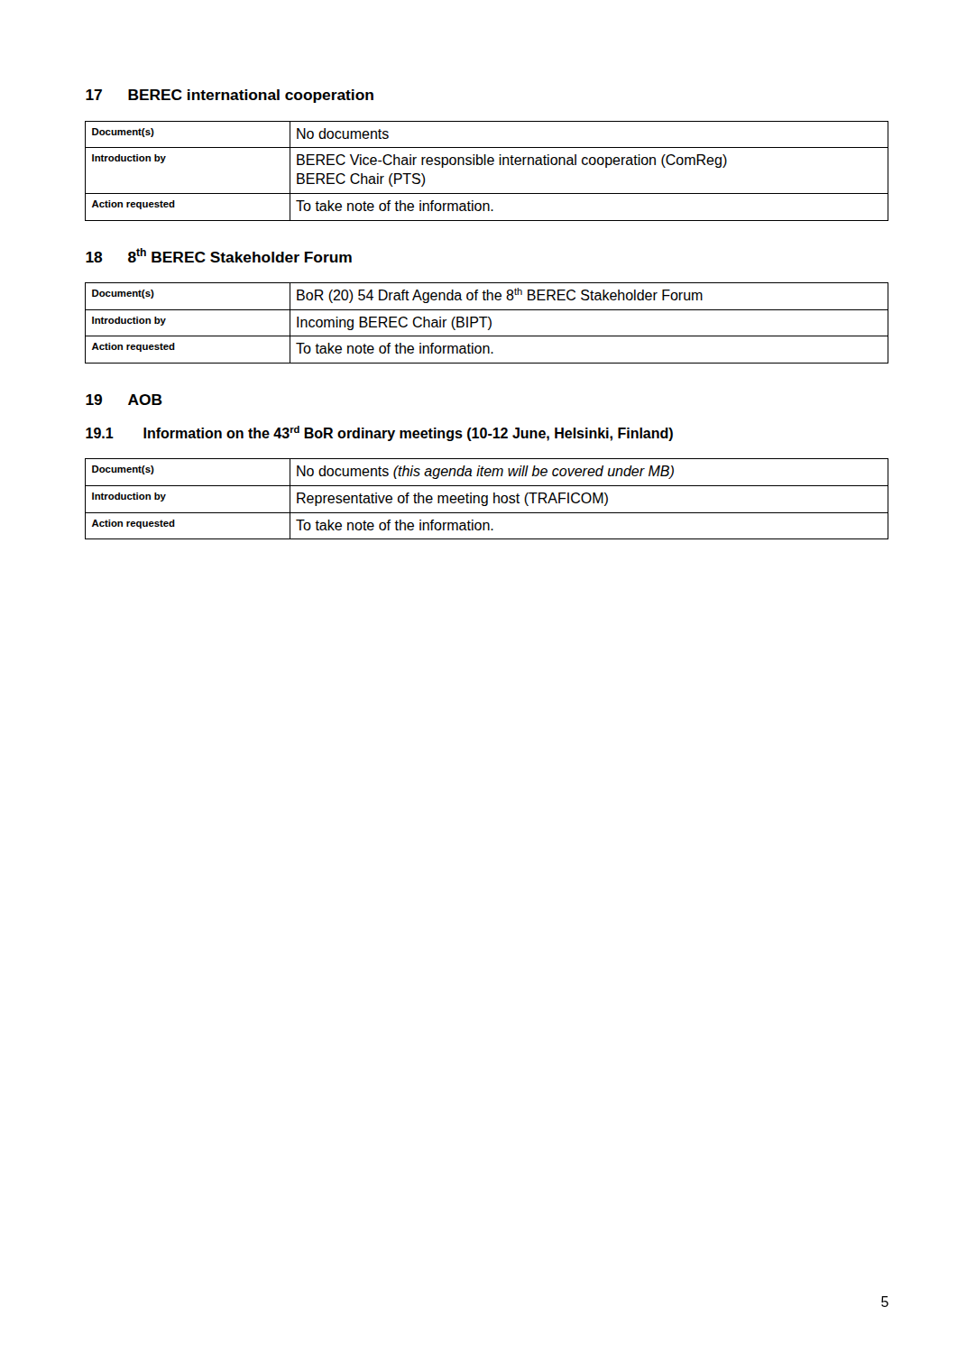17
BEREC international cooperation
| Document(s) | No documents |
| Introduction by | BEREC Vice-Chair responsible international cooperation (ComReg) BEREC Chair (PTS) |
| Action requested | To take note of the information. |
18
8th BEREC Stakeholder Forum
| Document(s) | BoR (20) 54 Draft Agenda of the 8 th BEREC Stakeholder Forum |
| Introduction by | Incoming BEREC Chair (BIPT) |
| Action requested | To take note of the information. |
19
AOB
19.1
Information on the 43rd BoR ordinary meetings (10-12 June, Helsinki, Finland)
| Document(s) | No documents (this agenda item will be covered under MB) |
| Introduction by | Representative of the meeting host (TRAFICOM) |
| Action requested | To take note of the information. |
5